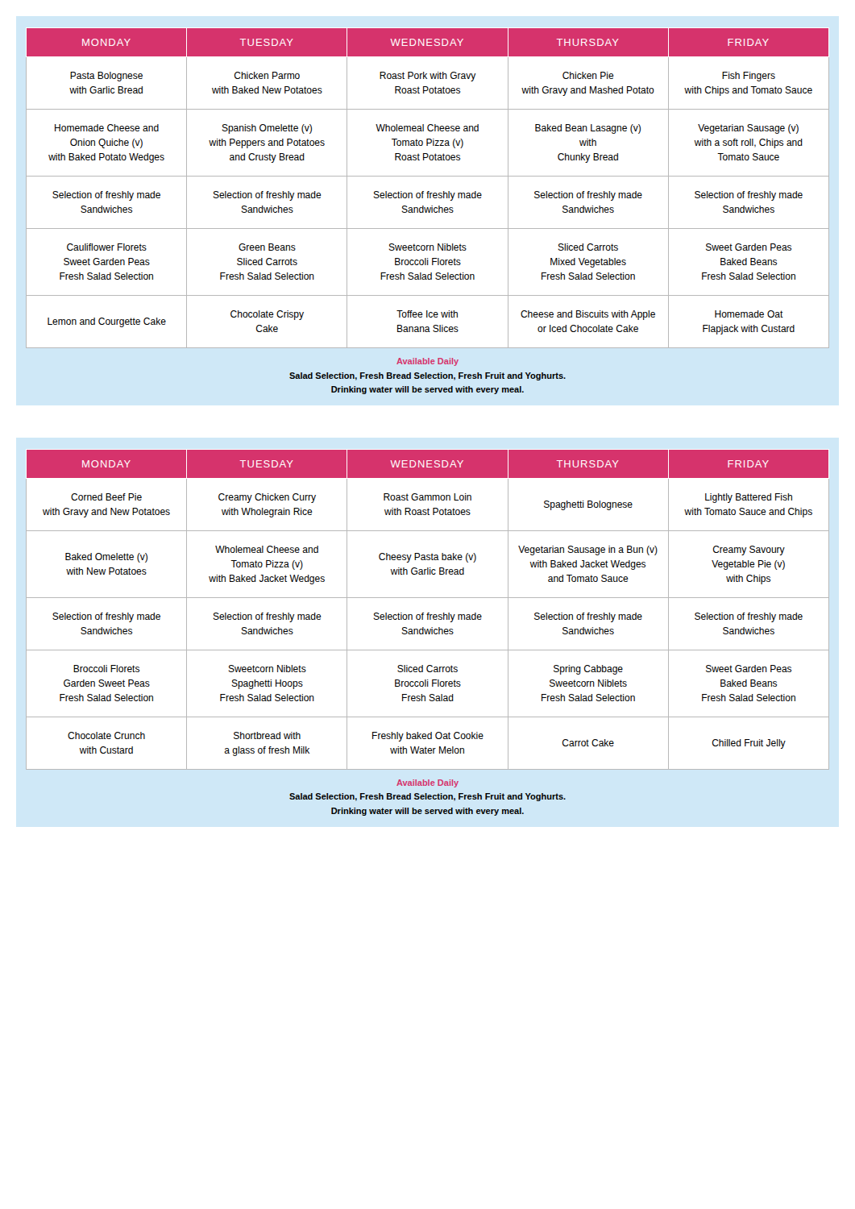| MONDAY | TUESDAY | WEDNESDAY | THURSDAY | FRIDAY |
| --- | --- | --- | --- | --- |
| Pasta Bolognese with Garlic Bread | Chicken Parmo with Baked New Potatoes | Roast Pork with Gravy Roast Potatoes | Chicken Pie with Gravy and Mashed Potato | Fish Fingers with Chips and Tomato Sauce |
| Homemade Cheese and Onion Quiche (v) with Baked Potato Wedges | Spanish Omelette (v) with Peppers and Potatoes and Crusty Bread | Wholemeal Cheese and Tomato Pizza (v) Roast Potatoes | Baked Bean Lasagne (v) with Chunky Bread | Vegetarian Sausage (v) with a soft roll, Chips and Tomato Sauce |
| Selection of freshly made Sandwiches | Selection of freshly made Sandwiches | Selection of freshly made Sandwiches | Selection of freshly made Sandwiches | Selection of freshly made Sandwiches |
| Cauliflower Florets Sweet Garden Peas Fresh Salad Selection | Green Beans Sliced Carrots Fresh Salad Selection | Sweetcorn Niblets Broccoli Florets Fresh Salad Selection | Sliced Carrots Mixed Vegetables Fresh Salad Selection | Sweet Garden Peas Baked Beans Fresh Salad Selection |
| Lemon and Courgette Cake | Chocolate Crispy Cake | Toffee Ice with Banana Slices | Cheese and Biscuits with Apple or Iced Chocolate Cake | Homemade Oat Flapjack with Custard |
Available Daily
Salad Selection, Fresh Bread Selection, Fresh Fruit and Yoghurts.
Drinking water will be served with every meal.
| MONDAY | TUESDAY | WEDNESDAY | THURSDAY | FRIDAY |
| --- | --- | --- | --- | --- |
| Corned Beef Pie with Gravy and New Potatoes | Creamy Chicken Curry with Wholegrain Rice | Roast Gammon Loin with Roast Potatoes | Spaghetti Bolognese | Lightly Battered Fish with Tomato Sauce and Chips |
| Baked Omelette (v) with New Potatoes | Wholemeal Cheese and Tomato Pizza (v) with Baked Jacket Wedges | Cheesy Pasta bake (v) with Garlic Bread | Vegetarian Sausage in a Bun (v) with Baked Jacket Wedges and Tomato Sauce | Creamy Savoury Vegetable Pie (v) with Chips |
| Selection of freshly made Sandwiches | Selection of freshly made Sandwiches | Selection of freshly made Sandwiches | Selection of freshly made Sandwiches | Selection of freshly made Sandwiches |
| Broccoli Florets Garden Sweet Peas Fresh Salad Selection | Sweetcorn Niblets Spaghetti Hoops Fresh Salad Selection | Sliced Carrots Broccoli Florets Fresh Salad | Spring Cabbage Sweetcorn Niblets Fresh Salad Selection | Sweet Garden Peas Baked Beans Fresh Salad Selection |
| Chocolate Crunch with Custard | Shortbread with a glass of fresh Milk | Freshly baked Oat Cookie with Water Melon | Carrot Cake | Chilled Fruit Jelly |
Available Daily
Salad Selection, Fresh Bread Selection, Fresh Fruit and Yoghurts.
Drinking water will be served with every meal.